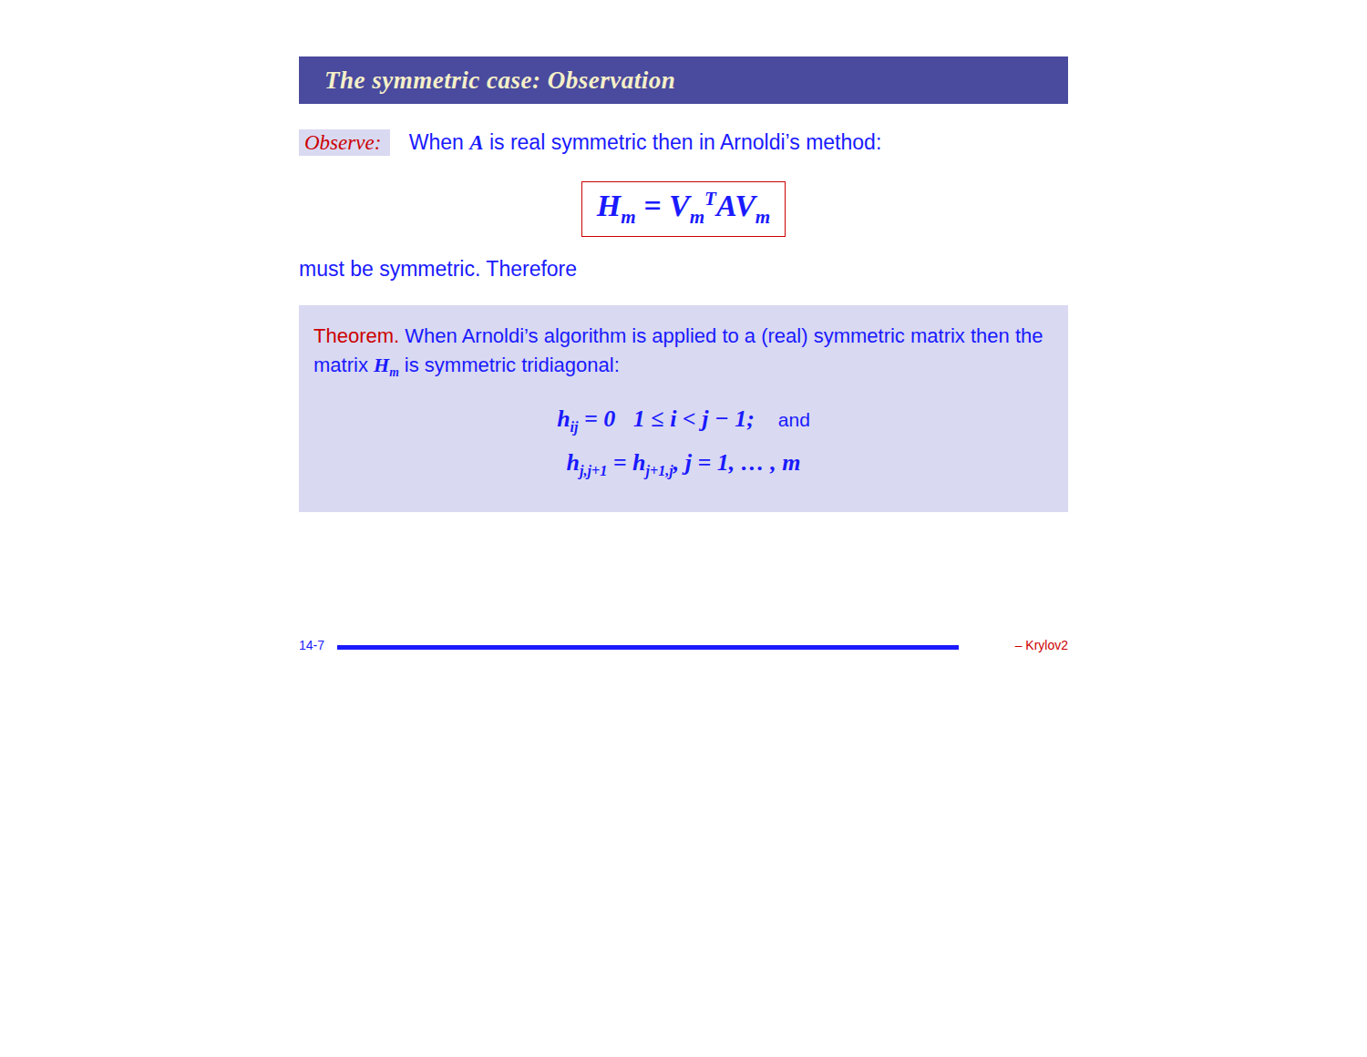The symmetric case: Observation
Observe: When A is real symmetric then in Arnoldi’s method:
Hm = VmTAVm
must be symmetric. Therefore
Theorem. When Arnoldi’s algorithm is applied to a (real) symmetric matrix then the matrix Hm is symmetric tridiagonal:
hij = 0 1 ≤ i < j − 1;and
hj,j+1 = hj+1,j, j = 1, … , m
14-7
– Krylov2